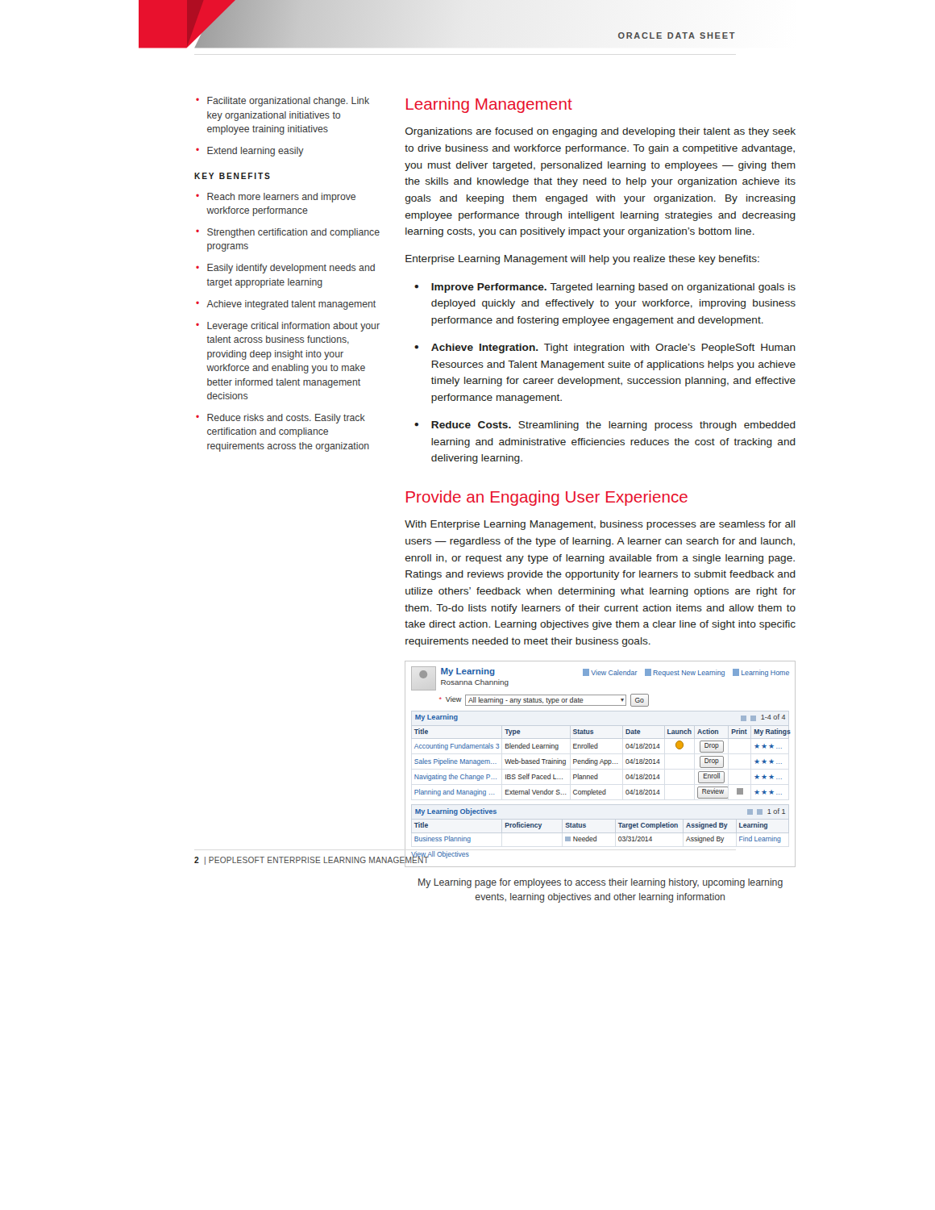ORACLE DATA SHEET
Facilitate organizational change. Link key organizational initiatives to employee training initiatives
Extend learning easily
KEY BENEFITS
Reach more learners and improve workforce performance
Strengthen certification and compliance programs
Easily identify development needs and target appropriate learning
Achieve integrated talent management
Leverage critical information about your talent across business functions, providing deep insight into your workforce and enabling you to make better informed talent management decisions
Reduce risks and costs. Easily track certification and compliance requirements across the organization
Learning Management
Organizations are focused on engaging and developing their talent as they seek to drive business and workforce performance. To gain a competitive advantage, you must deliver targeted, personalized learning to employees — giving them the skills and knowledge that they need to help your organization achieve its goals and keeping them engaged with your organization. By increasing employee performance through intelligent learning strategies and decreasing learning costs, you can positively impact your organization’s bottom line.
Enterprise Learning Management will help you realize these key benefits:
Improve Performance. Targeted learning based on organizational goals is deployed quickly and effectively to your workforce, improving business performance and fostering employee engagement and development.
Achieve Integration. Tight integration with Oracle’s PeopleSoft Human Resources and Talent Management suite of applications helps you achieve timely learning for career development, succession planning, and effective performance management.
Reduce Costs. Streamlining the learning process through embedded learning and administrative efficiencies reduces the cost of tracking and delivering learning.
Provide an Engaging User Experience
With Enterprise Learning Management, business processes are seamless for all users — regardless of the type of learning. A learner can search for and launch, enroll in, or request any type of learning available from a single learning page. Ratings and reviews provide the opportunity for learners to submit feedback and utilize others’ feedback when determining what learning options are right for them. To-do lists notify learners of their current action items and allow them to take direct action. Learning objectives give them a clear line of sight into specific requirements needed to meet their business goals.
My Learning
Rosanna Channing
View Calendar Request New Learning Learning Home
*View All learning - any status, type or date Go
My Learning 1-4 of 4
| Title | Type | Status | Date | Launch | Action | Print | My Ratings |
| --- | --- | --- | --- | --- | --- | --- | --- |
| Accounting Fundamentals 3 | Blended Learning | Enrolled | 04/18/2014 | | Drop | | ★★★★★ |
| Sales Pipeline Management | Web-based Training | Pending Approval | 04/18/2014 | | Drop | | ★★★★★ |
| Navigating the Change Process | IBS Self Paced Learning | Planned | 04/18/2014 | | Enroll | | ★★★★★ |
| Planning and Managing Business | External Vendor Self Paced | Completed | 04/18/2014 | | Review | | ★★★★★ |
My Learning Objectives 1 of 1
| Title | Proficiency | Status | Target Completion | Assigned By | Learning |
| --- | --- | --- | --- | --- | --- |
| Business Planning | | Needed | 03/31/2014 | Assigned By | Find Learning |
View All Objectives
My Learning page for employees to access their learning history, upcoming learning events, learning objectives and other learning information
2 | PEOPLESOFT ENTERPRISE LEARNING MANAGEMENT